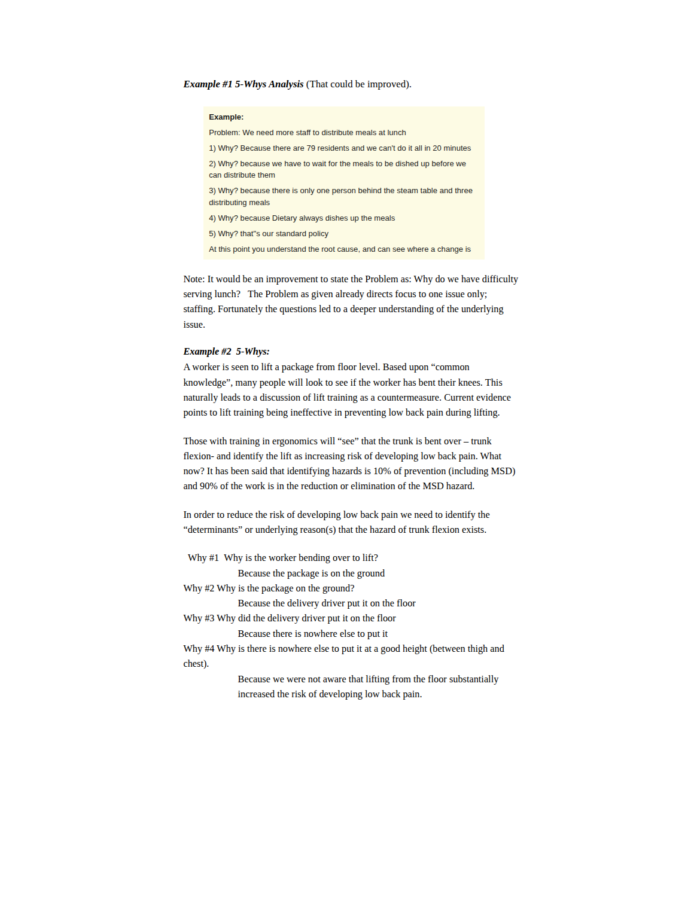Example #1 5-Whys Analysis (That could be improved).
Example:
Problem: We need more staff to distribute meals at lunch
1) Why? Because there are 79 residents and we can't do it all in 20 minutes
2) Why? because we have to wait for the meals to be dished up before we can distribute them
3) Why? because there is only one person behind the steam table and three distributing meals
4) Why? because Dietary always dishes up the meals
5) Why? that"s our standard policy
At this point you understand the root cause, and can see where a change is needed.
Note: It would be an improvement to state the Problem as: Why do we have difficulty serving lunch? The Problem as given already directs focus to one issue only; staffing. Fortunately the questions led to a deeper understanding of the underlying issue.
Example #2 5-Whys:
A worker is seen to lift a package from floor level. Based upon “common knowledge”, many people will look to see if the worker has bent their knees. This naturally leads to a discussion of lift training as a countermeasure. Current evidence points to lift training being ineffective in preventing low back pain during lifting.
Those with training in ergonomics will “see” that the trunk is bent over – trunk flexion- and identify the lift as increasing risk of developing low back pain. What now? It has been said that identifying hazards is 10% of prevention (including MSD) and 90% of the work is in the reduction or elimination of the MSD hazard.
In order to reduce the risk of developing low back pain we need to identify the “determinants” or underlying reason(s) that the hazard of trunk flexion exists.
Why #1 Why is the worker bending over to lift?
Because the package is on the ground
Why #2 Why is the package on the ground?
Because the delivery driver put it on the floor
Why #3 Why did the delivery driver put it on the floor
Because there is nowhere else to put it
Why #4 Why is there is nowhere else to put it at a good height (between thigh and chest).
Because we were not aware that lifting from the floor substantially increased the risk of developing low back pain.